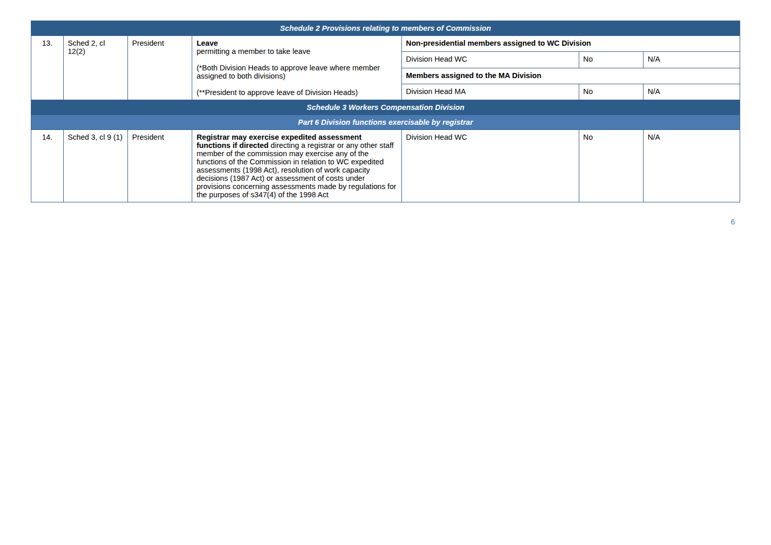| Schedule 2 Provisions relating to members of Commission |
| 13. | Sched 2, cl 12(2) | President | Leave permitting a member to take leave (*Both Division Heads to approve leave where member assigned to both divisions) (**President to approve leave of Division Heads) | Non-presidential members assigned to WC Division |
| Division Head WC | No | N/A |
| Members assigned to the MA Division |
| Division Head MA | No | N/A |
| Schedule 3 Workers Compensation Division |
| Part 6 Division functions exercisable by registrar |
| 14. | Sched 3, cl 9 (1) | President | Registrar may exercise expedited assessment functions if directed directing a registrar or any other staff member of the commission may exercise any of the functions of the Commission in relation to WC expedited assessments (1998 Act), resolution of work capacity decisions (1987 Act) or assessment of costs under provisions concerning assessments made by regulations for the purposes of s347(4) of the 1998 Act | Division Head WC | No | N/A |
6